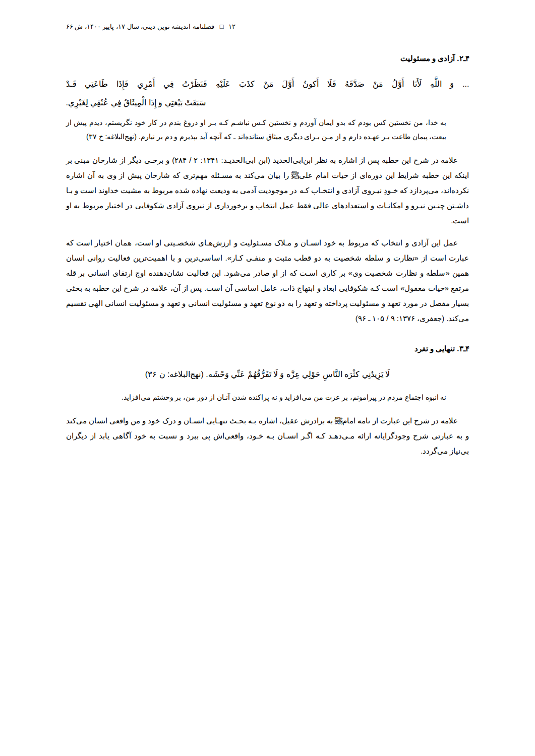۱۲ □ فصلنامه اندیشه نوین دینی، سال ۱۷، پاییز ۱۴۰۰، ش ۶۶
۴ـ۲. آزادی و مسئولیت
... وَ اللَّهِ لَأَنَا أَوَّلُ مَنْ صَدَّقَهُ فَلَا أَكونُ أَوَّلَ مَنْ كذَبَ عَلَیْهِ فَنَظَرْتُ فِي أَمْرِي فَإِذَا طَاعَتِي قَـدْ
سَبَقَتْ بَیْعَتِي وَ إِذَا الْمِیثَاقُ فِي عُنُقِي لِغَیْرِي.
به خدا، من نخستین کس بودم که بدو ایمان آوردم و نخستین کـس نباشـم کـه بـر او دروغ بندم در کار خود نگریستم، دیدم پیش از بیعت، پیمان طاعت بـر عهـده دارم و از مـن بـرای دیگری میثاق ستانده‌اند ـ که آنچه آید بپذیرم و دم بر نیارم. (نهج‌البلاغه: خ ۳۷)
علامه در شرح این خطبه پس از اشاره به نظر ابن‌ابی‌الحدید (ابن ابی‌الحدیـد: ۱۳۴۱: ۲ / ۲۸۴) و برخـی دیگر از شارحان مبنی بر اینکه این خطبه شرایط این دوره‌ای از حیات امام علیﷺ را بیان می‌کند به مسـئله مهم‌تری که شارحان پیش از وی به آن اشاره نکرده‌اند، می‌پردازد که خـودِ نیـروی آزادی و انتخـاب کـه در موجودیت آدمی به ودیعت نهاده شده مربوط به مشیت خداوند است و بـا داشـتن چنـین نیـرو و امکانـات و استعدادهای عالی فقط عمل انتخاب و برخورداری از نیروی آزادی شکوفایی در اختیار مربوط به او است.
عمل این آزادی و انتخاب که مربوط به خود انسـان و مـلاک مسـئولیت و ارزش‌هـای شخصـیتی او است، همان اختیار است که عبارت است از «نظارت و سلطه شخصیت به دو قطب مثبت و منفـی کـار». اساسی‌ترین و با اهمیت‌ترین فعالیت روانی انسان همین «سلطه و نظارت شخصیت وی» بر کاری اسـت که از او صادر می‌شود. این فعالیت نشان‌دهنده اوج ارتقای انسانی بر قله مرتفع «حیات معقول» است کـه شکوفایی ابعاد و ابتهاج ذات، عامل اساسی آن است. پس از آن، علامه در شرح این خطبه به بحثی بسیار مفصل در مورد تعهد و مسئولیت پرداخته و تعهد را به دو نوع تعهد و مسئولیت انسانی و تعهد و مسئولیت انسانی الهی تقسیم می‌کند. (جعفری، ۱۳۷۶: ۹ / ۱۰۵ ـ ۹۶)
۴ـ۳. تنهایی و تفرد
لَا یَزِیدُنِي كثْرَه النَّاسِ حَوْلِي عِزَّه وَ لَا تَفَرُّقُهُمْ عَنِّي وَحْشَه. (نهج‌البلاغه: ن ۳۶)
نه انبوه اجتماع مردم در پیرامونم، بر عزت من می‌افزاید و نه پراکنده شدن آنـان از دور من، بر وحشتم می‌افزاید.
علامه در شرح این عبارت از نامه امامﷺ به برادرش عقیل، اشاره بـه بحـث تنهـایی انسـان و درک خود و من واقعی انسان می‌کند و به عبارتی شرح وجودگرایانه ارائه مـی‌دهـد کـه اگـر انسـان بـه خـود، واقعی‌اش پی ببرد و نسبت به خود آگاهی یابد از دیگران بی‌نیاز می‌گردد.